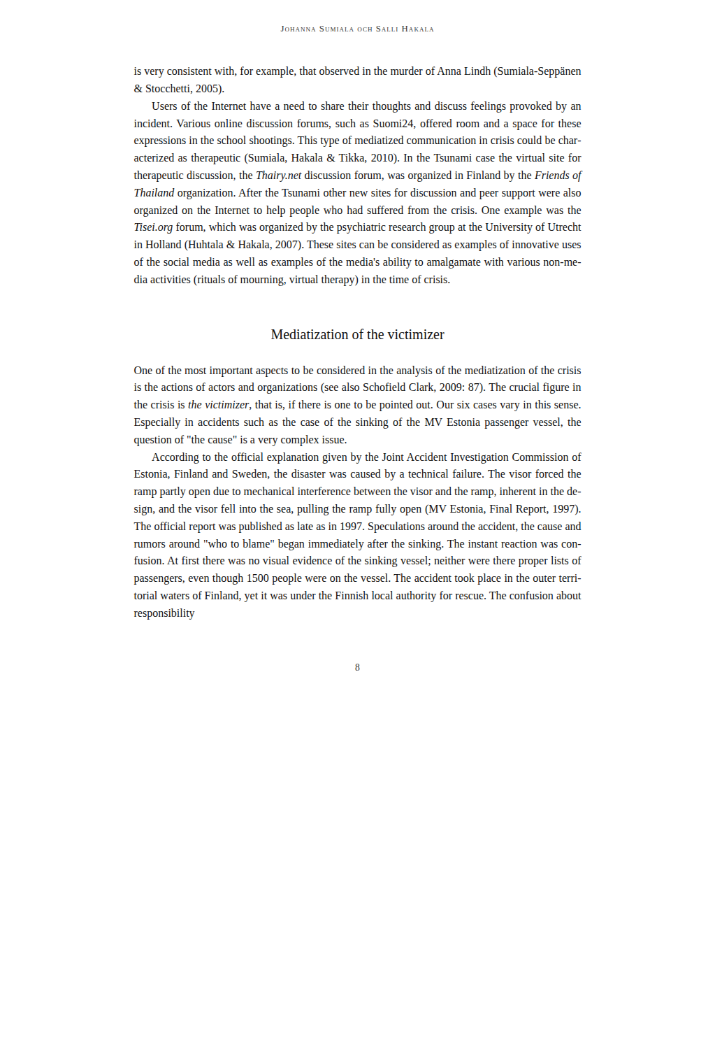Johanna Sumiala och Salli Hakala
is very consistent with, for example, that observed in the murder of Anna Lindh (Sumiala-Seppänen & Stocchetti, 2005).
Users of the Internet have a need to share their thoughts and discuss feelings provoked by an incident. Various online discussion forums, such as Suomi24, offered room and a space for these expressions in the school shootings. This type of mediatized communication in crisis could be characterized as therapeutic (Sumiala, Hakala & Tikka, 2010). In the Tsunami case the virtual site for therapeutic discussion, the Thairy.net discussion forum, was organized in Finland by the Friends of Thailand organization. After the Tsunami other new sites for discussion and peer support were also organized on the Internet to help people who had suffered from the crisis. One example was the Tisei.org forum, which was organized by the psychiatric research group at the University of Utrecht in Holland (Huhtala & Hakala, 2007). These sites can be considered as examples of innovative uses of the social media as well as examples of the media's ability to amalgamate with various non-media activities (rituals of mourning, virtual therapy) in the time of crisis.
Mediatization of the victimizer
One of the most important aspects to be considered in the analysis of the mediatization of the crisis is the actions of actors and organizations (see also Schofield Clark, 2009: 87). The crucial figure in the crisis is the victimizer, that is, if there is one to be pointed out. Our six cases vary in this sense. Especially in accidents such as the case of the sinking of the MV Estonia passenger vessel, the question of "the cause" is a very complex issue.
According to the official explanation given by the Joint Accident Investigation Commission of Estonia, Finland and Sweden, the disaster was caused by a technical failure. The visor forced the ramp partly open due to mechanical interference between the visor and the ramp, inherent in the design, and the visor fell into the sea, pulling the ramp fully open (MV Estonia, Final Report, 1997). The official report was published as late as in 1997. Speculations around the accident, the cause and rumors around "who to blame" began immediately after the sinking. The instant reaction was confusion. At first there was no visual evidence of the sinking vessel; neither were there proper lists of passengers, even though 1500 people were on the vessel. The accident took place in the outer territorial waters of Finland, yet it was under the Finnish local authority for rescue. The confusion about responsibility
8